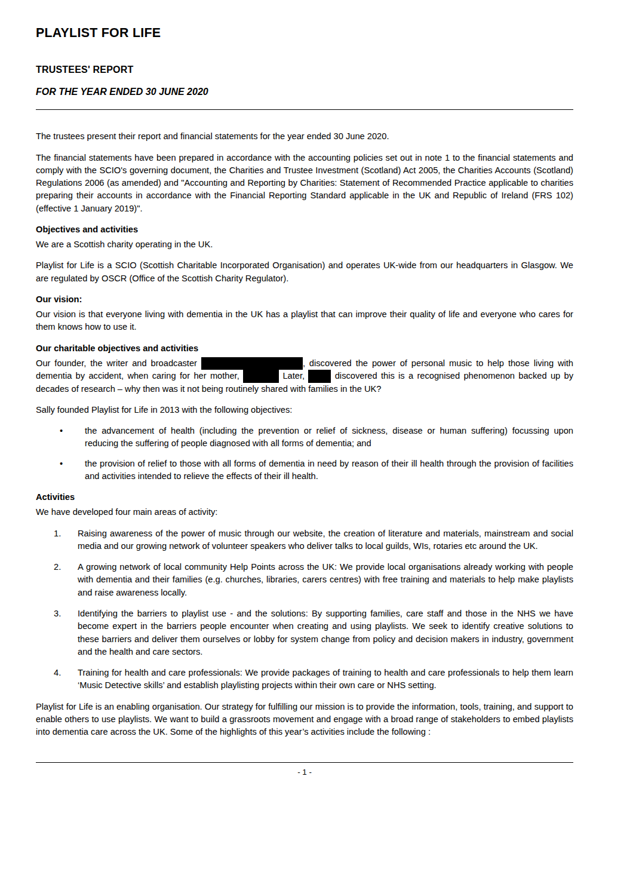PLAYLIST FOR LIFE
TRUSTEES' REPORT
FOR THE YEAR ENDED 30 JUNE 2020
The trustees present their report and financial statements for the year ended 30 June 2020.
The financial statements have been prepared in accordance with the accounting policies set out in note 1 to the financial statements and comply with the SCIO's governing document, the Charities and Trustee Investment (Scotland) Act 2005, the Charities Accounts (Scotland) Regulations 2006 (as amended) and "Accounting and Reporting by Charities: Statement of Recommended Practice applicable to charities preparing their accounts in accordance with the Financial Reporting Standard applicable in the UK and Republic of Ireland (FRS 102) (effective 1 January 2019)".
Objectives and activities
We are a Scottish charity operating in the UK.
Playlist for Life is a SCIO (Scottish Charitable Incorporated Organisation) and operates UK-wide from our headquarters in Glasgow. We are regulated by OSCR (Office of the Scottish Charity Regulator).
Our vision:
Our vision is that everyone living with dementia in the UK has a playlist that can improve their quality of life and everyone who cares for them knows how to use it.
Our charitable objectives and activities
Our founder, the writer and broadcaster , discovered the power of personal music to help those living with dementia by accident, when caring for her mother, Later, discovered this is a recognised phenomenon backed up by decades of research – why then was it not being routinely shared with families in the UK?
Sally founded Playlist for Life in 2013 with the following objectives:
the advancement of health (including the prevention or relief of sickness, disease or human suffering) focussing upon reducing the suffering of people diagnosed with all forms of dementia; and
the provision of relief to those with all forms of dementia in need by reason of their ill health through the provision of facilities and activities intended to relieve the effects of their ill health.
Activities
We have developed four main areas of activity:
Raising awareness of the power of music through our website, the creation of literature and materials, mainstream and social media and our growing network of volunteer speakers who deliver talks to local guilds, WIs, rotaries etc around the UK.
A growing network of local community Help Points across the UK: We provide local organisations already working with people with dementia and their families (e.g. churches, libraries, carers centres) with free training and materials to help make playlists and raise awareness locally.
Identifying the barriers to playlist use - and the solutions: By supporting families, care staff and those in the NHS we have become expert in the barriers people encounter when creating and using playlists. We seek to identify creative solutions to these barriers and deliver them ourselves or lobby for system change from policy and decision makers in industry, government and the health and care sectors.
Training for health and care professionals: We provide packages of training to health and care professionals to help them learn ‘Music Detective skills’ and establish playlisting projects within their own care or NHS setting.
Playlist for Life is an enabling organisation. Our strategy for fulfilling our mission is to provide the information, tools, training, and support to enable others to use playlists. We want to build a grassroots movement and engage with a broad range of stakeholders to embed playlists into dementia care across the UK. Some of the highlights of this year’s activities include the following :
- 1 -